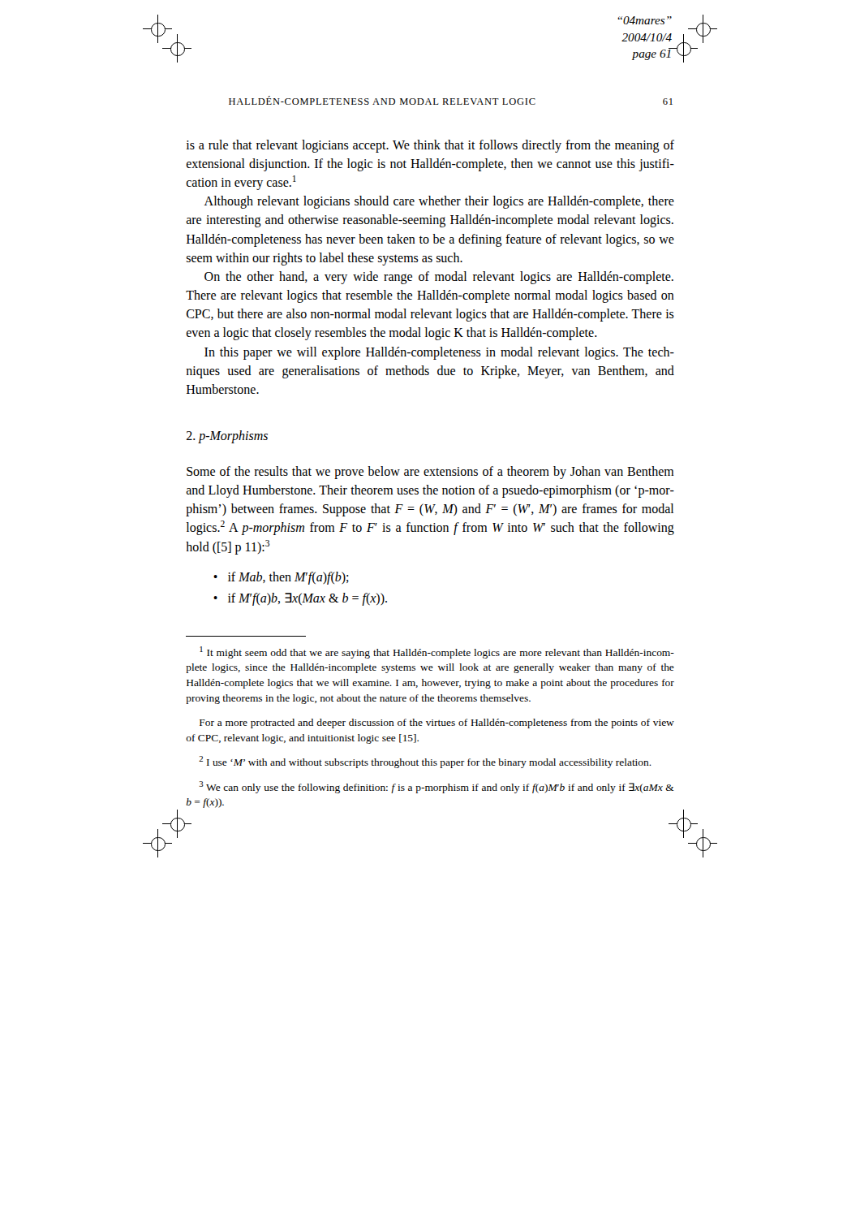“04mares”
2004/10/4
page 61
HALLDÉN-COMPLETENESS AND MODAL RELEVANT LOGIC 61
is a rule that relevant logicians accept. We think that it follows directly from the meaning of extensional disjunction. If the logic is not Halldén-complete, then we cannot use this justification in every case.1
Although relevant logicians should care whether their logics are Halldén-complete, there are interesting and otherwise reasonable-seeming Halldén-incomplete modal relevant logics. Halldén-completeness has never been taken to be a defining feature of relevant logics, so we seem within our rights to label these systems as such.
On the other hand, a very wide range of modal relevant logics are Halldén-complete. There are relevant logics that resemble the Halldén-complete normal modal logics based on CPC, but there are also non-normal modal relevant logics that are Halldén-complete. There is even a logic that closely resembles the modal logic K that is Halldén-complete.
In this paper we will explore Halldén-completeness in modal relevant logics. The techniques used are generalisations of methods due to Kripke, Meyer, van Benthem, and Humberstone.
2. p-Morphisms
Some of the results that we prove below are extensions of a theorem by Johan van Benthem and Lloyd Humberstone. Their theorem uses the notion of a psuedo-epimorphism (or ‘p-morphism’) between frames. Suppose that F = (W, M) and F′ = (W′, M′) are frames for modal logics.2 A p-morphism from F to F′ is a function f from W into W′ such that the following hold ([5] p 11):3
if Mab, then M′f(a)f(b);
if M′f(a)b, ∃x(Max & b = f(x)).
1 It might seem odd that we are saying that Halldén-complete logics are more relevant than Halldén-incomplete logics, since the Halldén-incomplete systems we will look at are generally weaker than many of the Halldén-complete logics that we will examine. I am, however, trying to make a point about the procedures for proving theorems in the logic, not about the nature of the theorems themselves.
For a more protracted and deeper discussion of the virtues of Halldén-completeness from the points of view of CPC, relevant logic, and intuitionist logic see [15].
2 I use ‘M’ with and without subscripts throughout this paper for the binary modal accessibility relation.
3 We can only use the following definition: f is a p-morphism if and only if f(a)M′b if and only if ∃x(aMx & b = f(x)).